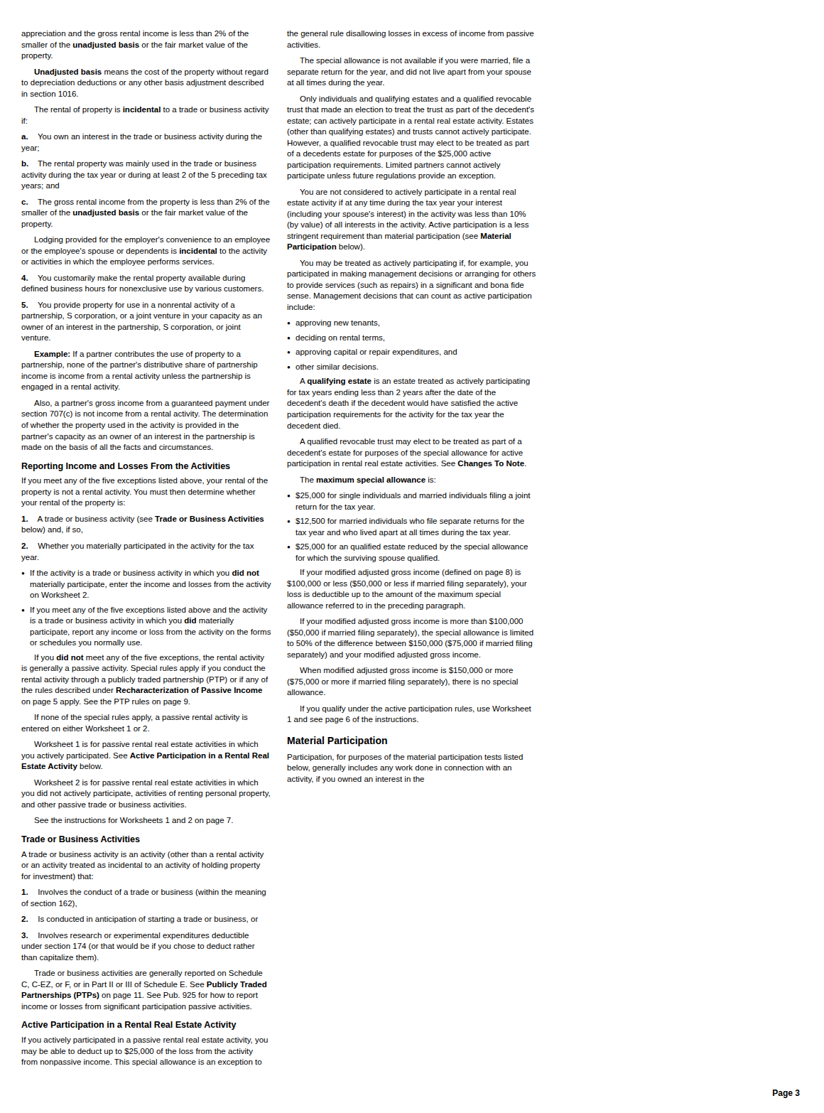appreciation and the gross rental income is less than 2% of the smaller of the unadjusted basis or the fair market value of the property.
Unadjusted basis means the cost of the property without regard to depreciation deductions or any other basis adjustment described in section 1016.
The rental of property is incidental to a trade or business activity if:
a. You own an interest in the trade or business activity during the year;
b. The rental property was mainly used in the trade or business activity during the tax year or during at least 2 of the 5 preceding tax years; and
c. The gross rental income from the property is less than 2% of the smaller of the unadjusted basis or the fair market value of the property.
Lodging provided for the employer's convenience to an employee or the employee's spouse or dependents is incidental to the activity or activities in which the employee performs services.
4. You customarily make the rental property available during defined business hours for nonexclusive use by various customers.
5. You provide property for use in a nonrental activity of a partnership, S corporation, or a joint venture in your capacity as an owner of an interest in the partnership, S corporation, or joint venture.
Example: If a partner contributes the use of property to a partnership, none of the partner's distributive share of partnership income is income from a rental activity unless the partnership is engaged in a rental activity.
Also, a partner's gross income from a guaranteed payment under section 707(c) is not income from a rental activity. The determination of whether the property used in the activity is provided in the partner's capacity as an owner of an interest in the partnership is made on the basis of all the facts and circumstances.
Reporting Income and Losses From the Activities
If you meet any of the five exceptions listed above, your rental of the property is not a rental activity. You must then determine whether your rental of the property is:
1. A trade or business activity (see Trade or Business Activities below) and, if so,
2. Whether you materially participated in the activity for the tax year.
If the activity is a trade or business activity in which you did not materially participate, enter the income and losses from the activity on Worksheet 2.
If you meet any of the five exceptions listed above and the activity is a trade or business activity in which you did materially participate, report any income or loss from the activity on the forms or schedules you normally use.
If you did not meet any of the five exceptions, the rental activity is generally a passive activity. Special rules apply if you conduct the rental activity through a publicly traded partnership (PTP) or if any of the rules described under Recharacterization of Passive Income on page 5 apply. See the PTP rules on page 9.
If none of the special rules apply, a passive rental activity is entered on either Worksheet 1 or 2.
Worksheet 1 is for passive rental real estate activities in which you actively participated. See Active Participation in a Rental Real Estate Activity below.
Worksheet 2 is for passive rental real estate activities in which you did not actively participate, activities of renting personal property, and other passive trade or business activities.
See the instructions for Worksheets 1 and 2 on page 7.
Trade or Business Activities
A trade or business activity is an activity (other than a rental activity or an activity treated as incidental to an activity of holding property for investment) that:
1. Involves the conduct of a trade or business (within the meaning of section 162),
2. Is conducted in anticipation of starting a trade or business, or
3. Involves research or experimental expenditures deductible under section 174 (or that would be if you chose to deduct rather than capitalize them).
Trade or business activities are generally reported on Schedule C, C-EZ, or F, or in Part II or III of Schedule E. See Publicly Traded Partnerships (PTPs) on page 11. See Pub. 925 for how to report income or losses from significant participation passive activities.
Active Participation in a Rental Real Estate Activity
If you actively participated in a passive rental real estate activity, you may be able to deduct up to $25,000 of the loss from the activity from nonpassive income. This special allowance is an exception to the general rule disallowing losses in excess of income from passive activities.
The special allowance is not available if you were married, file a separate return for the year, and did not live apart from your spouse at all times during the year.
Only individuals and qualifying estates and a qualified revocable trust that made an election to treat the trust as part of the decedent's estate; can actively participate in a rental real estate activity. Estates (other than qualifying estates) and trusts cannot actively participate. However, a qualified revocable trust may elect to be treated as part of a decedents estate for purposes of the $25,000 active participation requirements. Limited partners cannot actively participate unless future regulations provide an exception.
You are not considered to actively participate in a rental real estate activity if at any time during the tax year your interest (including your spouse's interest) in the activity was less than 10% (by value) of all interests in the activity. Active participation is a less stringent requirement than material participation (see Material Participation below).
You may be treated as actively participating if, for example, you participated in making management decisions or arranging for others to provide services (such as repairs) in a significant and bona fide sense. Management decisions that can count as active participation include:
approving new tenants,
deciding on rental terms,
approving capital or repair expenditures, and
other similar decisions.
A qualifying estate is an estate treated as actively participating for tax years ending less than 2 years after the date of the decedent's death if the decedent would have satisfied the active participation requirements for the activity for the tax year the decedent died.
A qualified revocable trust may elect to be treated as part of a decedent's estate for purposes of the special allowance for active participation in rental real estate activities. See Changes To Note.
The maximum special allowance is:
$25,000 for single individuals and married individuals filing a joint return for the tax year.
$12,500 for married individuals who file separate returns for the tax year and who lived apart at all times during the tax year.
$25,000 for an qualified estate reduced by the special allowance for which the surviving spouse qualified.
If your modified adjusted gross income (defined on page 8) is $100,000 or less ($50,000 or less if married filing separately), your loss is deductible up to the amount of the maximum special allowance referred to in the preceding paragraph.
If your modified adjusted gross income is more than $100,000 ($50,000 if married filing separately), the special allowance is limited to 50% of the difference between $150,000 ($75,000 if married filing separately) and your modified adjusted gross income.
When modified adjusted gross income is $150,000 or more ($75,000 or more if married filing separately), there is no special allowance.
If you qualify under the active participation rules, use Worksheet 1 and see page 6 of the instructions.
Material Participation
Participation, for purposes of the material participation tests listed below, generally includes any work done in connection with an activity, if you owned an interest in the
Page 3